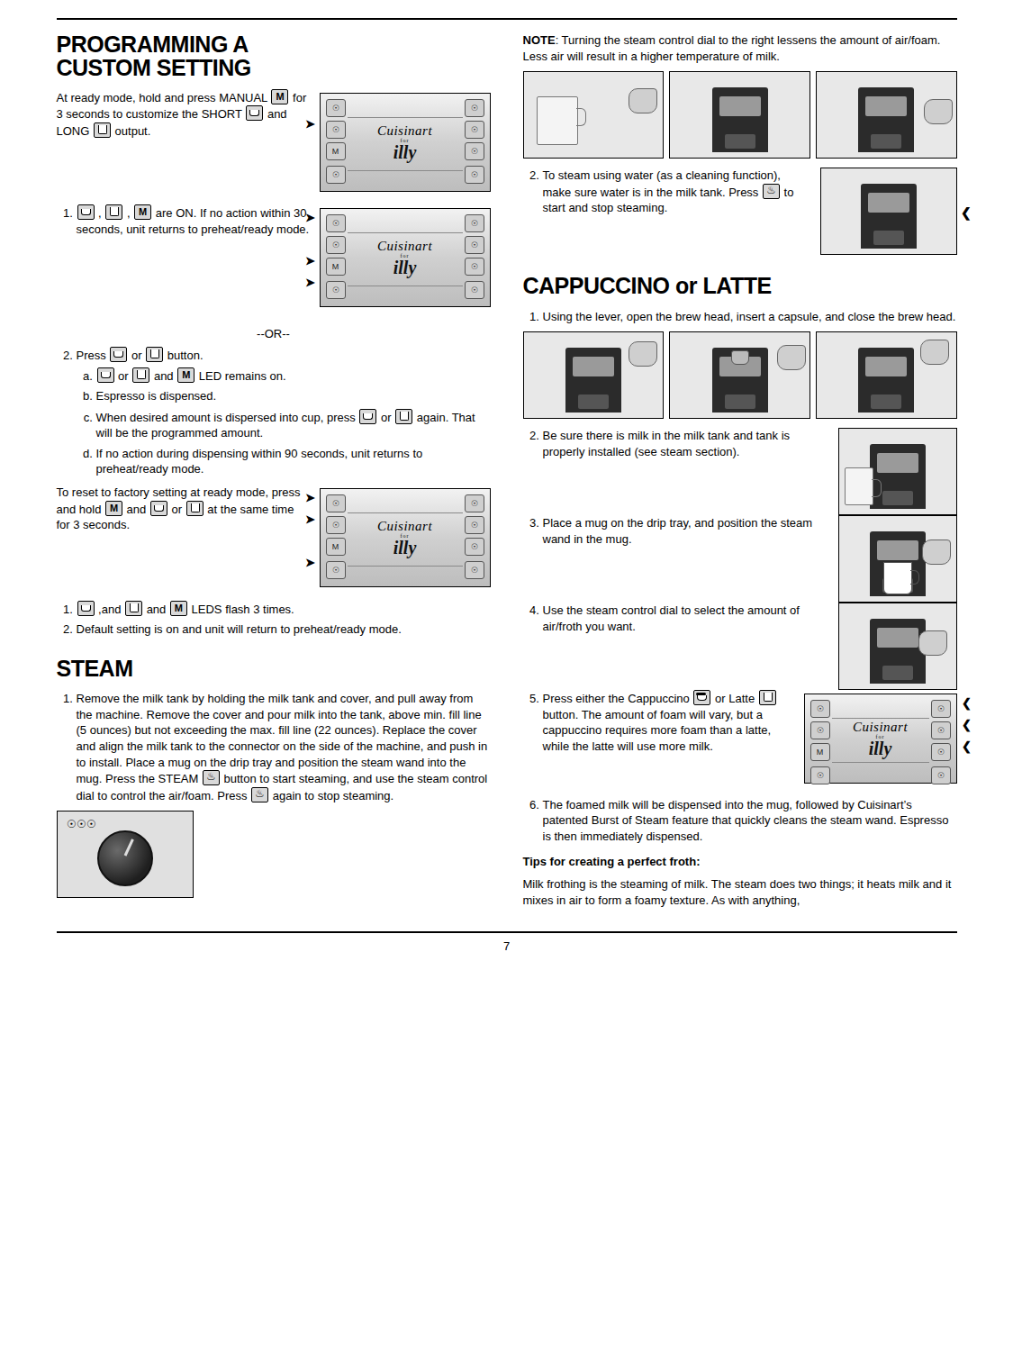PROGRAMMING A
CUSTOM SETTING
At ready mode, hold and press MANUAL for 3 seconds to customize the SHORT and LONG output.
➤
☉
☉
M
☉
☉
☉
☉
☉
Cuisinart
for
illy
, , are ON. If no action within 30 seconds, unit returns to preheat/ready mode.
➤ ➤ ➤
☉
☉
M
☉
☉
☉
☉
☉
Cuisinart
for
illy
--OR--
Press or button.
or and LED remains on.
Espresso is dispensed.
When desired amount is dispersed into cup, press or again. That will be the programmed amount.
If no action during dispensing within 90 seconds, unit returns to preheat/ready mode.
To reset to factory setting at ready mode, press and hold and or at the same time for 3 seconds.
➤ ➤ ➤
☉
☉
M
☉
☉
☉
☉
☉
Cuisinart
for
illy
,and and LEDS flash 3 times.
Default setting is on and unit will return to preheat/ready mode.
STEAM
Remove the milk tank by holding the milk tank and cover, and pull away from the machine. Remove the cover and pour milk into the tank, above min. fill line (5 ounces) but not exceeding the max. fill line (22 ounces). Replace the cover and align the milk tank to the connector on the side of the machine, and push in to install. Place a mug on the drip tray and position the steam wand into the mug. Press the STEAM button to start steaming, and use the steam control dial to control the air/foam. Press again to stop steaming.
☉☉☉
NOTE: Turning the steam control dial to the right lessens the amount of air/foam. Less air will result in a higher temperature of milk.
To steam using water (as a cleaning function), make sure water is in the milk tank. Press to start and stop steaming.
❮
CAPPUCCINO or LATTE
Using the lever, open the brew head, insert a capsule, and close the brew head.
Be sure there is milk in the milk tank and tank is properly installed (see steam section).
Place a mug on the drip tray, and position the steam wand in the mug.
Use the steam control dial to select the amount of air/froth you want.
Press either the Cappuccino or Latte button. The amount of foam will vary, but a cappuccino requires more foam than a latte, while the latte will use more milk.
☉
☉
M
☉
☉
☉
☉
☉
Cuisinart
for
illy
❮ ❮ ❮
The foamed milk will be dispensed into the mug, followed by Cuisinart’s patented Burst of Steam feature that quickly cleans the steam wand. Espresso is then immediately dispensed.
Tips for creating a perfect froth:
Milk frothing is the steaming of milk. The steam does two things; it heats milk and it mixes in air to form a foamy texture. As with anything,
7